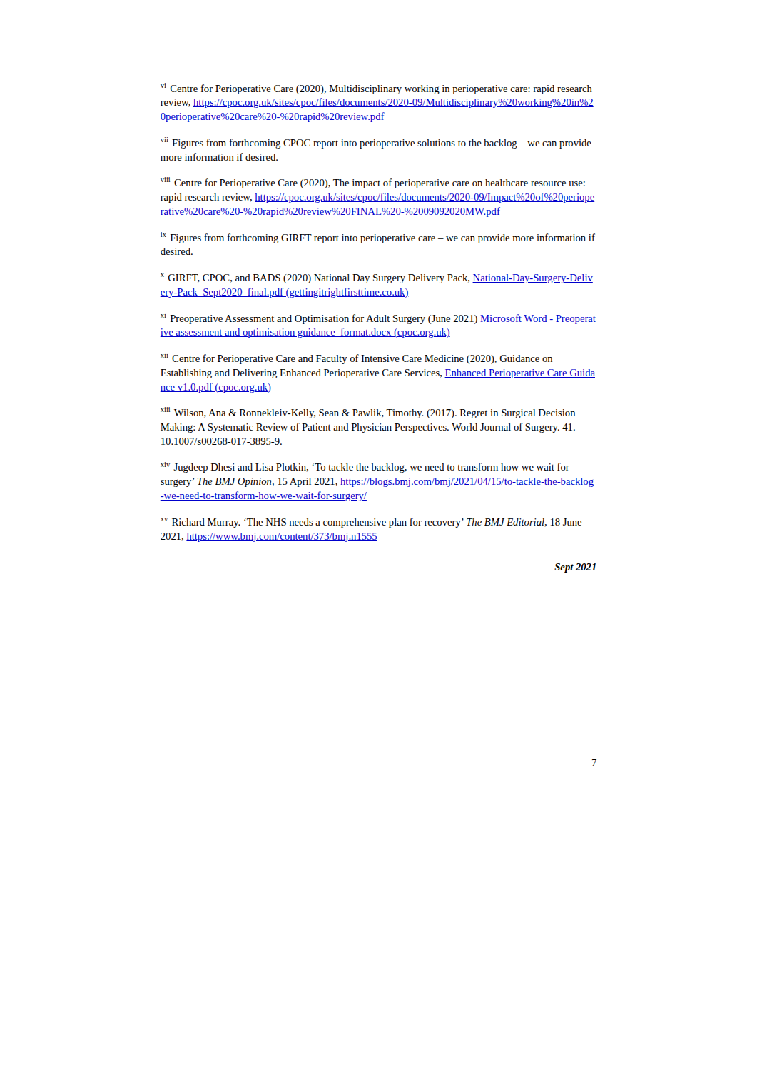vi Centre for Perioperative Care (2020), Multidisciplinary working in perioperative care: rapid research review, https://cpoc.org.uk/sites/cpoc/files/documents/2020-09/Multidisciplinary%20working%20in%20perioperative%20care%20-%20rapid%20review.pdf
vii Figures from forthcoming CPOC report into perioperative solutions to the backlog – we can provide more information if desired.
viii Centre for Perioperative Care (2020), The impact of perioperative care on healthcare resource use: rapid research review, https://cpoc.org.uk/sites/cpoc/files/documents/2020-09/Impact%20of%20perioperative%20care%20-%20rapid%20review%20FINAL%20-%2009092020MW.pdf
ix Figures from forthcoming GIRFT report into perioperative care – we can provide more information if desired.
x GIRFT, CPOC, and BADS (2020) National Day Surgery Delivery Pack, National-Day-Surgery-Delivery-Pack_Sept2020_final.pdf (gettingitrightfirsttime.co.uk)
xi Preoperative Assessment and Optimisation for Adult Surgery (June 2021) Microsoft Word - Preoperative assessment and optimisation guidance_format.docx (cpoc.org.uk)
xii Centre for Perioperative Care and Faculty of Intensive Care Medicine (2020), Guidance on Establishing and Delivering Enhanced Perioperative Care Services, Enhanced Perioperative Care Guidance v1.0.pdf (cpoc.org.uk)
xiii Wilson, Ana & Ronnekleiv-Kelly, Sean & Pawlik, Timothy. (2017). Regret in Surgical Decision Making: A Systematic Review of Patient and Physician Perspectives. World Journal of Surgery. 41. 10.1007/s00268-017-3895-9.
xiv Jugdeep Dhesi and Lisa Plotkin, ‘To tackle the backlog, we need to transform how we wait for surgery’ The BMJ Opinion, 15 April 2021, https://blogs.bmj.com/bmj/2021/04/15/to-tackle-the-backlog-we-need-to-transform-how-we-wait-for-surgery/
xv Richard Murray. ‘The NHS needs a comprehensive plan for recovery’ The BMJ Editorial, 18 June 2021, https://www.bmj.com/content/373/bmj.n1555
Sept 2021
7